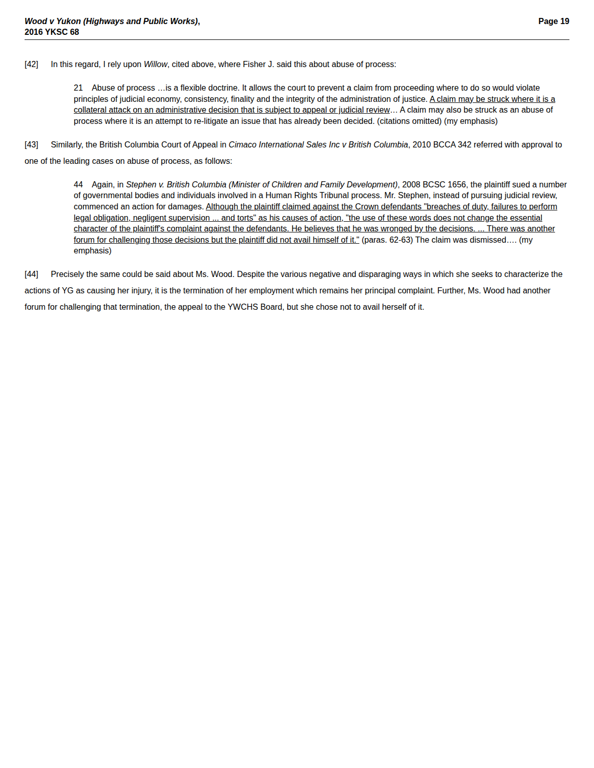Wood v Yukon (Highways and Public Works),
2016 YKSC 68
Page 19
[42] In this regard, I rely upon Willow, cited above, where Fisher J. said this about abuse of process:
21 Abuse of process …is a flexible doctrine. It allows the court to prevent a claim from proceeding where to do so would violate principles of judicial economy, consistency, finality and the integrity of the administration of justice. A claim may be struck where it is a collateral attack on an administrative decision that is subject to appeal or judicial review… A claim may also be struck as an abuse of process where it is an attempt to re-litigate an issue that has already been decided. (citations omitted) (my emphasis)
[43] Similarly, the British Columbia Court of Appeal in Cimaco International Sales Inc v British Columbia, 2010 BCCA 342 referred with approval to one of the leading cases on abuse of process, as follows:
44 Again, in Stephen v. British Columbia (Minister of Children and Family Development), 2008 BCSC 1656, the plaintiff sued a number of governmental bodies and individuals involved in a Human Rights Tribunal process. Mr. Stephen, instead of pursuing judicial review, commenced an action for damages. Although the plaintiff claimed against the Crown defendants "breaches of duty, failures to perform legal obligation, negligent supervision ... and torts" as his causes of action, "the use of these words does not change the essential character of the plaintiff's complaint against the defendants. He believes that he was wronged by the decisions. ... There was another forum for challenging those decisions but the plaintiff did not avail himself of it." (paras. 62-63) The claim was dismissed…. (my emphasis)
[44] Precisely the same could be said about Ms. Wood. Despite the various negative and disparaging ways in which she seeks to characterize the actions of YG as causing her injury, it is the termination of her employment which remains her principal complaint. Further, Ms. Wood had another forum for challenging that termination, the appeal to the YWCHS Board, but she chose not to avail herself of it.